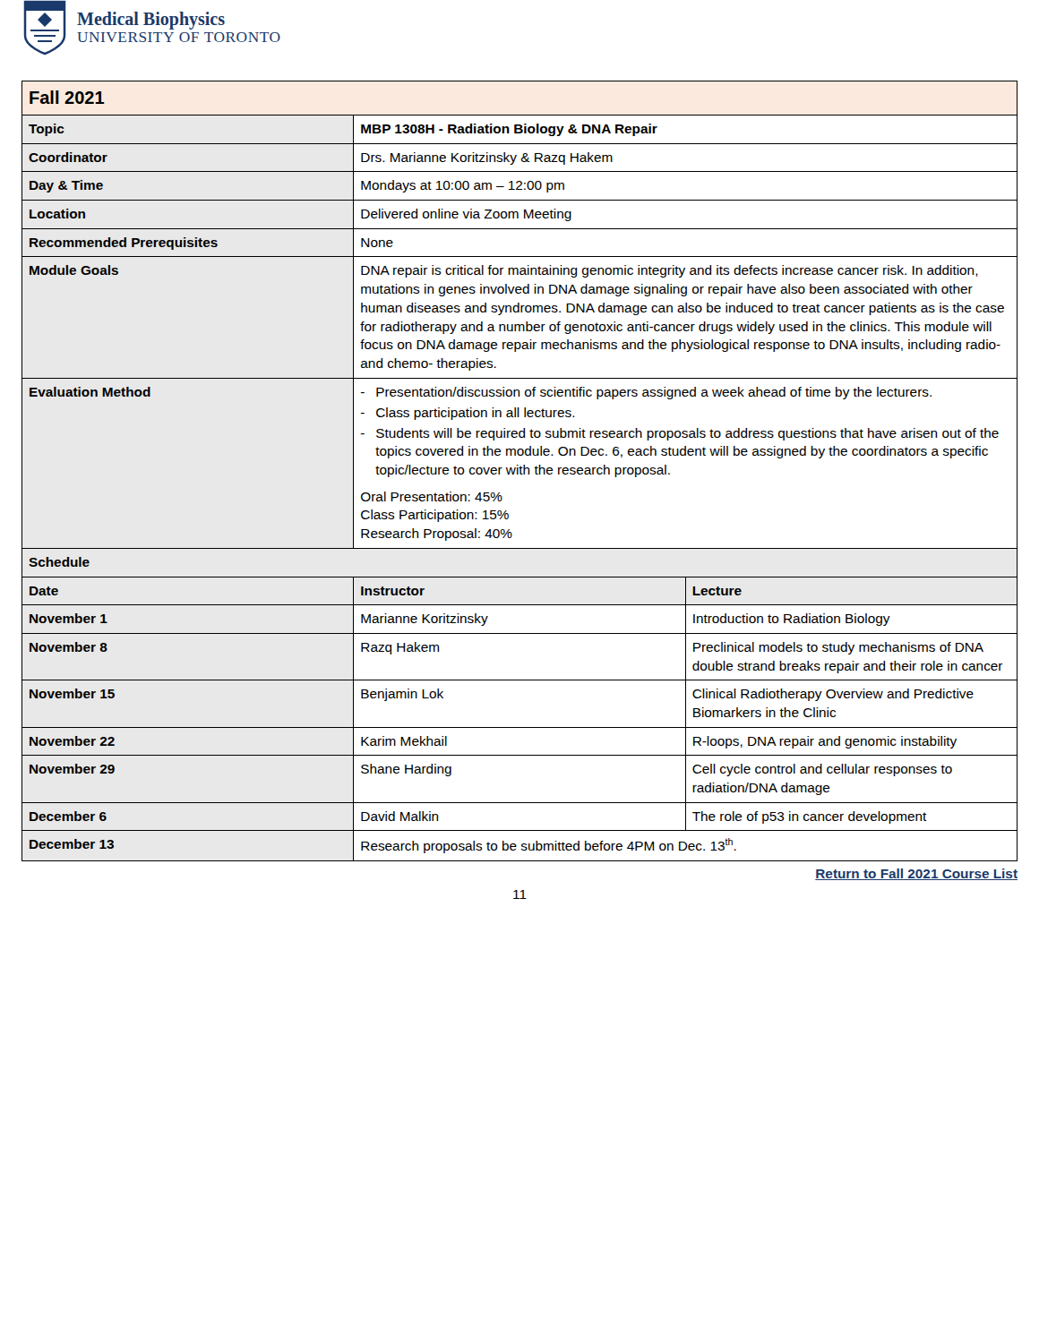Medical Biophysics
UNIVERSITY OF TORONTO
| Fall 2021 |
| Topic | MBP 1308H - Radiation Biology & DNA Repair |
| Coordinator | Drs. Marianne Koritzinsky & Razq Hakem |
| Day & Time | Mondays at 10:00 am – 12:00 pm |
| Location | Delivered online via Zoom Meeting |
| Recommended Prerequisites | None |
| Module Goals | DNA repair is critical for maintaining genomic integrity and its defects increase cancer risk. In addition, mutations in genes involved in DNA damage signaling or repair have also been associated with other human diseases and syndromes. DNA damage can also be induced to treat cancer patients as is the case for radiotherapy and a number of genotoxic anti-cancer drugs widely used in the clinics. This module will focus on DNA damage repair mechanisms and the physiological response to DNA insults, including radio- and chemo- therapies. |
| Evaluation Method | Presentation/discussion of scientific papers assigned a week ahead of time by the lecturers. Class participation in all lectures. Students will be required to submit research proposals to address questions that have arisen out of the topics covered in the module. On Dec. 6, each student will be assigned by the coordinators a specific topic/lecture to cover with the research proposal. Oral Presentation: 45% Class Participation: 15% Research Proposal: 40% |
| Schedule |
| Date | Instructor | Lecture |
| November 1 | Marianne Koritzinsky | Introduction to Radiation Biology |
| November 8 | Razq Hakem | Preclinical models to study mechanisms of DNA double strand breaks repair and their role in cancer |
| November 15 | Benjamin Lok | Clinical Radiotherapy Overview and Predictive Biomarkers in the Clinic |
| November 22 | Karim Mekhail | R-loops, DNA repair and genomic instability |
| November 29 | Shane Harding | Cell cycle control and cellular responses to radiation/DNA damage |
| December 6 | David Malkin | The role of p53 in cancer development |
| December 13 | Research proposals to be submitted before 4PM on Dec. 13 th . |
Return to Fall 2021 Course List
11